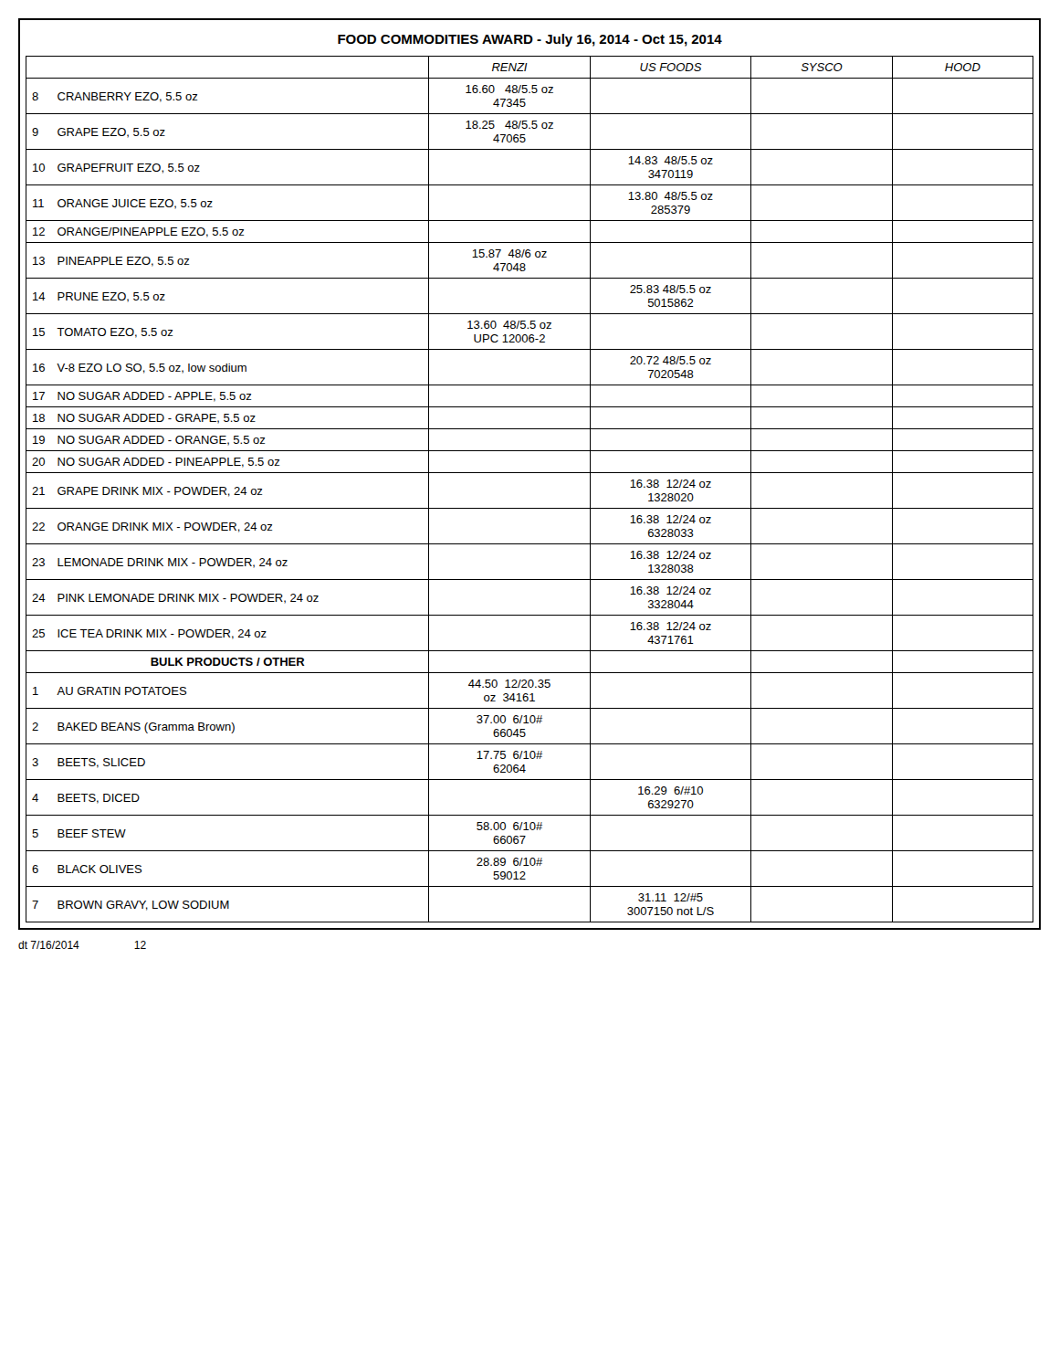FOOD COMMODITIES AWARD - July 16, 2014 - Oct 15, 2014
| | RENZI | US FOODS | SYSCO | HOOD |
| --- | --- | --- | --- | --- |
| 8 | CRANBERRY EZO, 5.5 oz | 16.60 48/5.5 oz 47345 | | | |
| 9 | GRAPE EZO, 5.5 oz | 18.25 48/5.5 oz 47065 | | | |
| 10 | GRAPEFRUIT EZO, 5.5 oz | | 14.83 48/5.5 oz 3470119 | | |
| 11 | ORANGE JUICE EZO, 5.5 oz | | 13.80 48/5.5 oz 285379 | | |
| 12 | ORANGE/PINEAPPLE EZO, 5.5 oz | | | | |
| 13 | PINEAPPLE EZO, 5.5 oz | 15.87 48/6 oz 47048 | | | |
| 14 | PRUNE EZO, 5.5 oz | | 25.83 48/5.5 oz 5015862 | | |
| 15 | TOMATO EZO, 5.5 oz | 13.60 48/5.5 oz UPC 12006-2 | | | |
| 16 | V-8 EZO LO SO, 5.5 oz, low sodium | | 20.72 48/5.5 oz 7020548 | | |
| 17 | NO SUGAR ADDED - APPLE, 5.5 oz | | | | |
| 18 | NO SUGAR ADDED - GRAPE, 5.5 oz | | | | |
| 19 | NO SUGAR ADDED - ORANGE, 5.5 oz | | | | |
| 20 | NO SUGAR ADDED - PINEAPPLE, 5.5 oz | | | | |
| 21 | GRAPE DRINK MIX - POWDER, 24 oz | | 16.38 12/24 oz 1328020 | | |
| 22 | ORANGE DRINK MIX - POWDER, 24 oz | | 16.38 12/24 oz 6328033 | | |
| 23 | LEMONADE DRINK MIX - POWDER, 24 oz | | 16.38 12/24 oz 1328038 | | |
| 24 | PINK LEMONADE DRINK MIX - POWDER, 24 oz | | 16.38 12/24 oz 3328044 | | |
| 25 | ICE TEA DRINK MIX - POWDER, 24 oz | | 16.38 12/24 oz 4371761 | | |
| BULK PRODUCTS / OTHER | | | | |
| 1 | AU GRATIN POTATOES | 44.50 12/20.35 oz 34161 | | | |
| 2 | BAKED BEANS (Gramma Brown) | 37.00 6/10# 66045 | | | |
| 3 | BEETS, SLICED | 17.75 6/10# 62064 | | | |
| 4 | BEETS, DICED | | 16.29 6/#10 6329270 | | |
| 5 | BEEF STEW | 58.00 6/10# 66067 | | | |
| 6 | BLACK OLIVES | 28.89 6/10# 59012 | | | |
| 7 | BROWN GRAVY, LOW SODIUM | | 31.11 12/#5 3007150 not L/S | | |
dt 7/16/2014 12